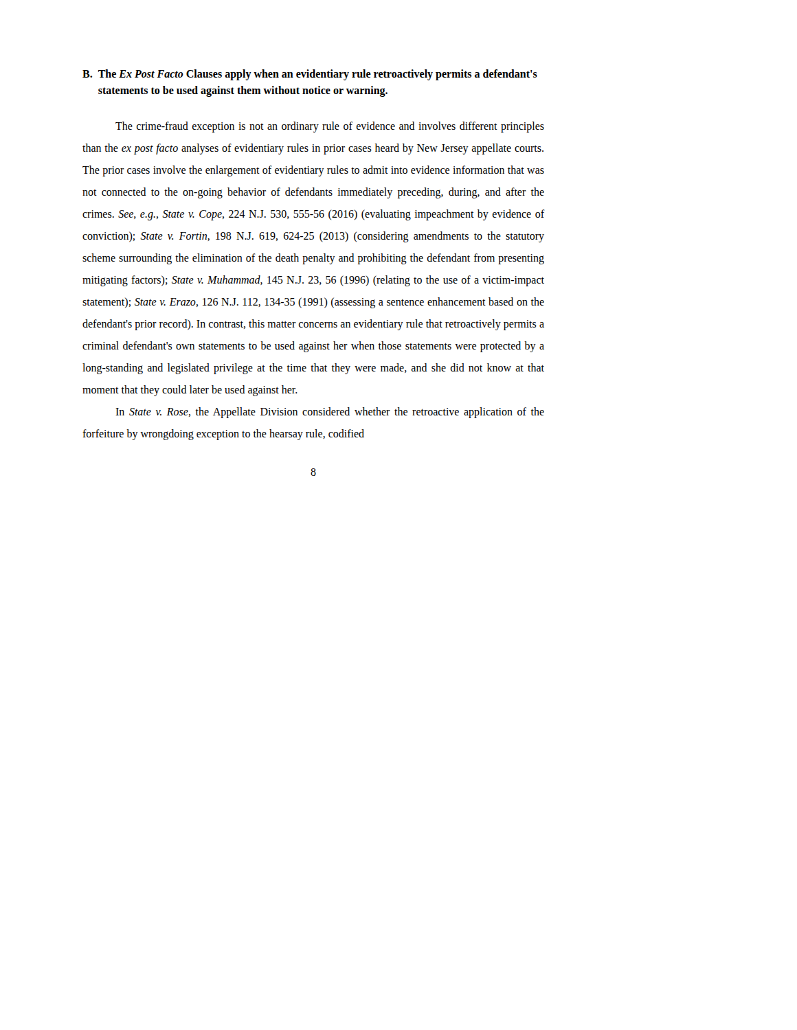B.
The Ex Post Facto Clauses apply when an evidentiary rule retroactively permits a defendant's statements to be used against them without notice or warning.
The crime-fraud exception is not an ordinary rule of evidence and involves different principles than the ex post facto analyses of evidentiary rules in prior cases heard by New Jersey appellate courts. The prior cases involve the enlargement of evidentiary rules to admit into evidence information that was not connected to the on-going behavior of defendants immediately preceding, during, and after the crimes. See, e.g., State v. Cope, 224 N.J. 530, 555-56 (2016) (evaluating impeachment by evidence of conviction); State v. Fortin, 198 N.J. 619, 624-25 (2013) (considering amendments to the statutory scheme surrounding the elimination of the death penalty and prohibiting the defendant from presenting mitigating factors); State v. Muhammad, 145 N.J. 23, 56 (1996) (relating to the use of a victim-impact statement); State v. Erazo, 126 N.J. 112, 134-35 (1991) (assessing a sentence enhancement based on the defendant's prior record). In contrast, this matter concerns an evidentiary rule that retroactively permits a criminal defendant's own statements to be used against her when those statements were protected by a long-standing and legislated privilege at the time that they were made, and she did not know at that moment that they could later be used against her.
In State v. Rose, the Appellate Division considered whether the retroactive application of the forfeiture by wrongdoing exception to the hearsay rule, codified
8